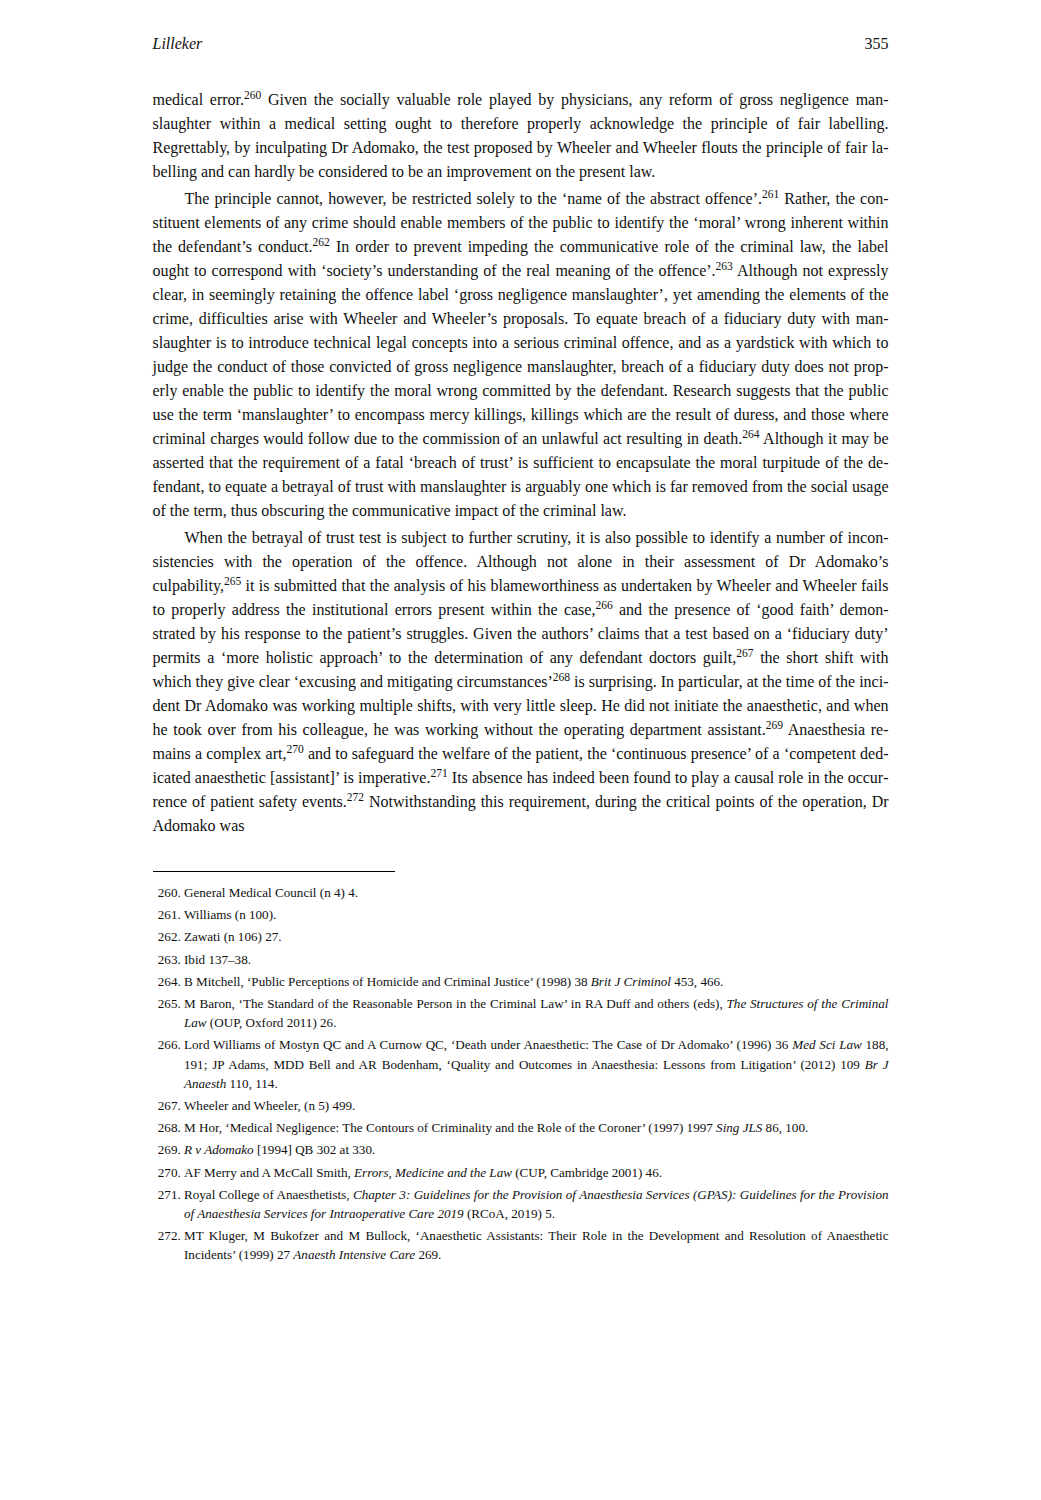Lilleker 355
medical error.260 Given the socially valuable role played by physicians, any reform of gross negligence manslaughter within a medical setting ought to therefore properly acknowledge the principle of fair labelling. Regrettably, by inculpating Dr Adomako, the test proposed by Wheeler and Wheeler flouts the principle of fair labelling and can hardly be considered to be an improvement on the present law.
The principle cannot, however, be restricted solely to the ‘name of the abstract offence’.261 Rather, the constituent elements of any crime should enable members of the public to identify the ‘moral’ wrong inherent within the defendant’s conduct.262 In order to prevent impeding the communicative role of the criminal law, the label ought to correspond with ‘society’s understanding of the real meaning of the offence’.263 Although not expressly clear, in seemingly retaining the offence label ‘gross negligence manslaughter’, yet amending the elements of the crime, difficulties arise with Wheeler and Wheeler’s proposals. To equate breach of a fiduciary duty with manslaughter is to introduce technical legal concepts into a serious criminal offence, and as a yardstick with which to judge the conduct of those convicted of gross negligence manslaughter, breach of a fiduciary duty does not properly enable the public to identify the moral wrong committed by the defendant. Research suggests that the public use the term ‘manslaughter’ to encompass mercy killings, killings which are the result of duress, and those where criminal charges would follow due to the commission of an unlawful act resulting in death.264 Although it may be asserted that the requirement of a fatal ‘breach of trust’ is sufficient to encapsulate the moral turpitude of the defendant, to equate a betrayal of trust with manslaughter is arguably one which is far removed from the social usage of the term, thus obscuring the communicative impact of the criminal law.
When the betrayal of trust test is subject to further scrutiny, it is also possible to identify a number of inconsistencies with the operation of the offence. Although not alone in their assessment of Dr Adomako’s culpability,265 it is submitted that the analysis of his blameworthiness as undertaken by Wheeler and Wheeler fails to properly address the institutional errors present within the case,266 and the presence of ‘good faith’ demonstrated by his response to the patient’s struggles. Given the authors’ claims that a test based on a ‘fiduciary duty’ permits a ‘more holistic approach’ to the determination of any defendant doctors guilt,267 the short shift with which they give clear ‘excusing and mitigating circumstances’268 is surprising. In particular, at the time of the incident Dr Adomako was working multiple shifts, with very little sleep. He did not initiate the anaesthetic, and when he took over from his colleague, he was working without the operating department assistant.269 Anaesthesia remains a complex art,270 and to safeguard the welfare of the patient, the ‘continuous presence’ of a ‘competent dedicated anaesthetic [assistant]’ is imperative.271 Its absence has indeed been found to play a causal role in the occurrence of patient safety events.272 Notwithstanding this requirement, during the critical points of the operation, Dr Adomako was
General Medical Council (n 4) 4.
Williams (n 100).
Zawati (n 106) 27.
Ibid 137–38.
B Mitchell, ‘Public Perceptions of Homicide and Criminal Justice’ (1998) 38 Brit J Criminol 453, 466.
M Baron, ‘The Standard of the Reasonable Person in the Criminal Law’ in RA Duff and others (eds), The Structures of the Criminal Law (OUP, Oxford 2011) 26.
Lord Williams of Mostyn QC and A Curnow QC, ‘Death under Anaesthetic: The Case of Dr Adomako’ (1996) 36 Med Sci Law 188, 191; JP Adams, MDD Bell and AR Bodenham, ‘Quality and Outcomes in Anaesthesia: Lessons from Litigation’ (2012) 109 Br J Anaesth 110, 114.
Wheeler and Wheeler, (n 5) 499.
M Hor, ‘Medical Negligence: The Contours of Criminality and the Role of the Coroner’ (1997) 1997 Sing JLS 86, 100.
R v Adomako [1994] QB 302 at 330.
AF Merry and A McCall Smith, Errors, Medicine and the Law (CUP, Cambridge 2001) 46.
Royal College of Anaesthetists, Chapter 3: Guidelines for the Provision of Anaesthesia Services (GPAS): Guidelines for the Provision of Anaesthesia Services for Intraoperative Care 2019 (RCoA, 2019) 5.
MT Kluger, M Bukofzer and M Bullock, ‘Anaesthetic Assistants: Their Role in the Development and Resolution of Anaesthetic Incidents’ (1999) 27 Anaesth Intensive Care 269.